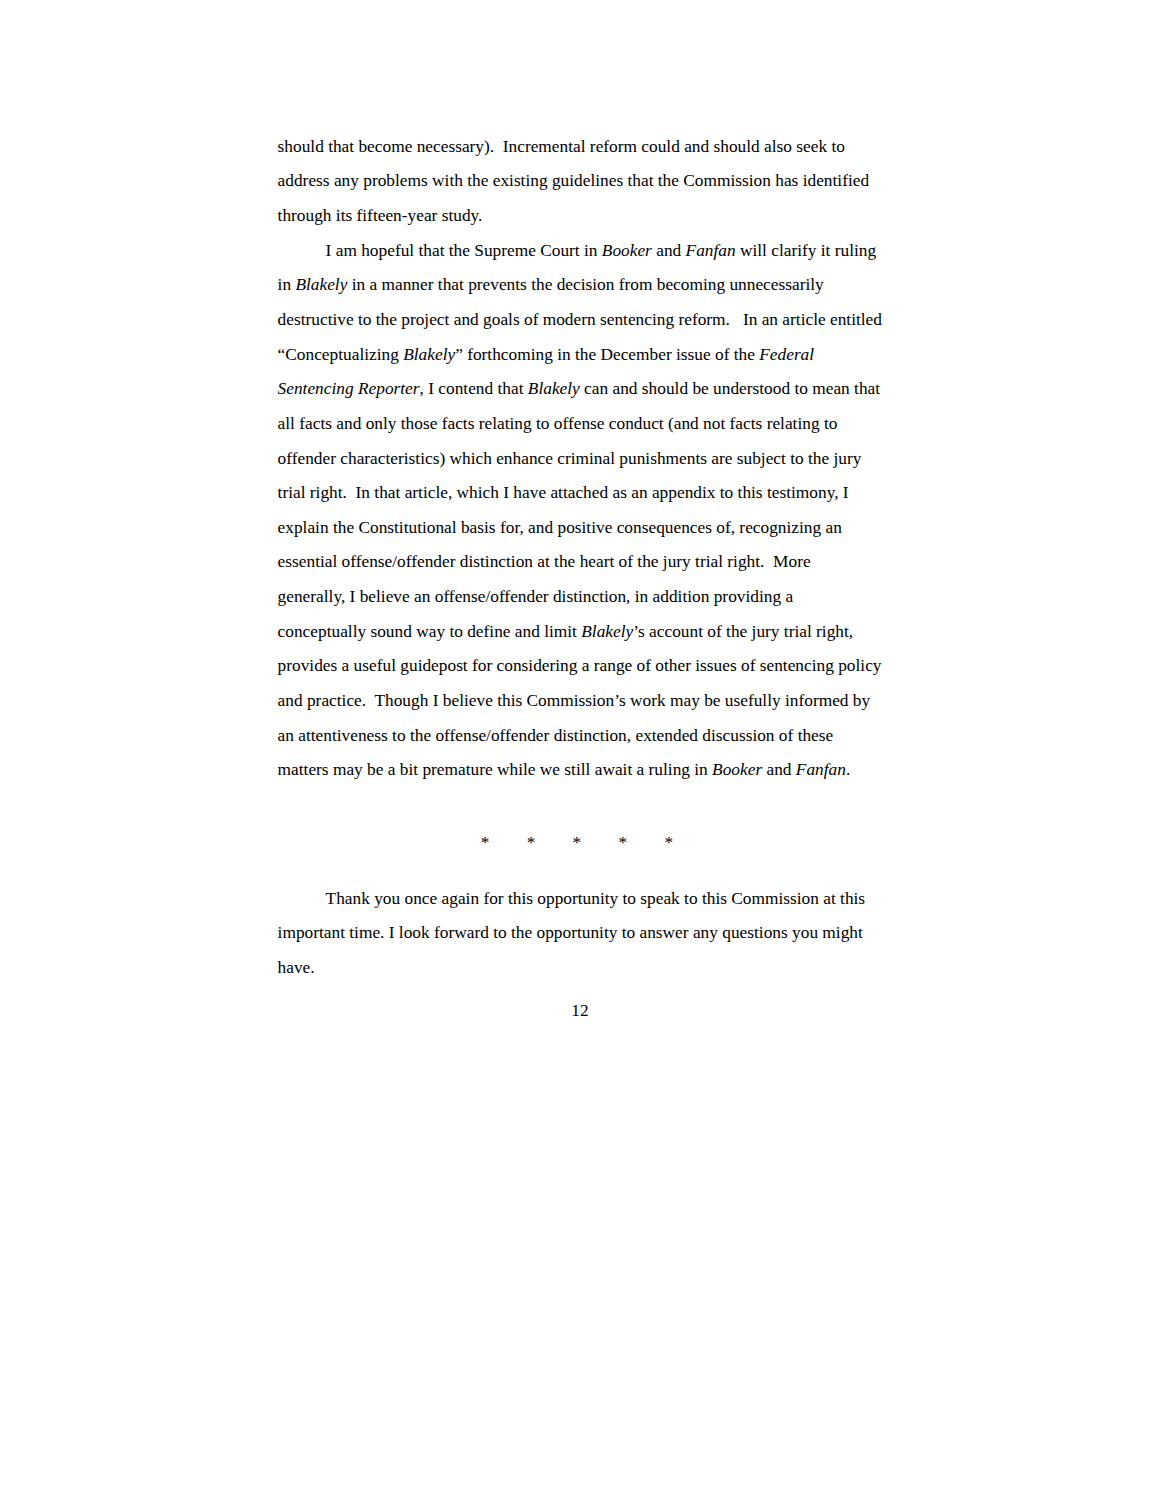should that become necessary). Incremental reform could and should also seek to address any problems with the existing guidelines that the Commission has identified through its fifteen-year study.
I am hopeful that the Supreme Court in Booker and Fanfan will clarify it ruling in Blakely in a manner that prevents the decision from becoming unnecessarily destructive to the project and goals of modern sentencing reform. In an article entitled “Conceptualizing Blakely” forthcoming in the December issue of the Federal Sentencing Reporter, I contend that Blakely can and should be understood to mean that all facts and only those facts relating to offense conduct (and not facts relating to offender characteristics) which enhance criminal punishments are subject to the jury trial right. In that article, which I have attached as an appendix to this testimony, I explain the Constitutional basis for, and positive consequences of, recognizing an essential offense/offender distinction at the heart of the jury trial right. More generally, I believe an offense/offender distinction, in addition providing a conceptually sound way to define and limit Blakely’s account of the jury trial right, provides a useful guidepost for considering a range of other issues of sentencing policy and practice. Though I believe this Commission’s work may be usefully informed by an attentiveness to the offense/offender distinction, extended discussion of these matters may be a bit premature while we still await a ruling in Booker and Fanfan.
* * * * *
Thank you once again for this opportunity to speak to this Commission at this important time. I look forward to the opportunity to answer any questions you might have.
12